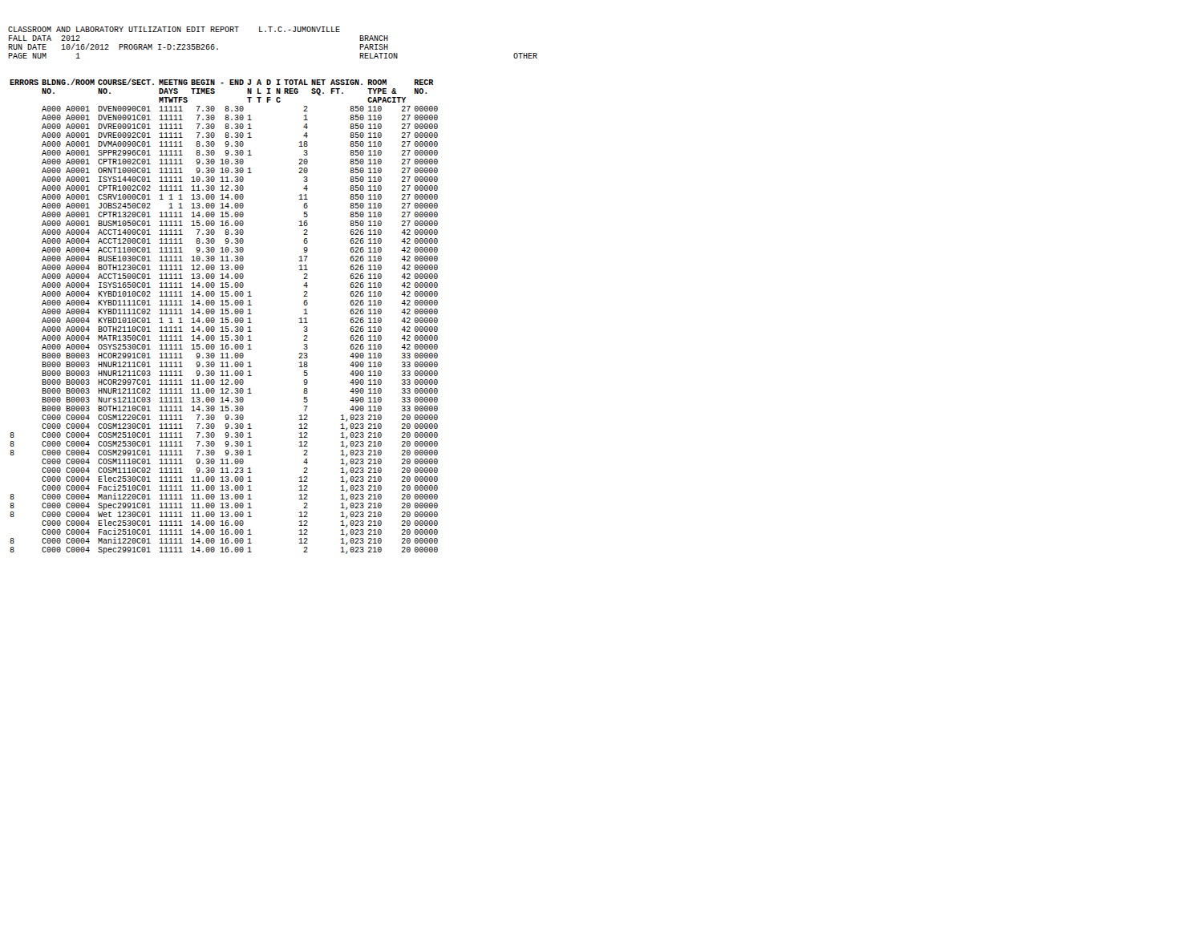CLASSROOM AND LABORATORY UTILIZATION EDIT REPORT L.T.C.-JUMONVILLE FALL DATA 2012 BRANCH RUN DATE 10/16/2012 PROGRAM I-D:Z235B266. PARISH PAGE NUM 1 RELATION OTHER
| ERRORS | BLDNG./ROOM NO. | COURSE/SECT. NO. | MEETNG DAYS MTWTFS | BEGIN - END TIMES | J A D I N L I N T T F C | TOTAL REG | NET ASSIGN. SQ. FT. | ROOM TYPE & CAPACITY | RECR NO. |
| --- | --- | --- | --- | --- | --- | --- | --- | --- | --- |
| | A000 A0001 | DVEN0090C01 | 11111 | 7.30 8.30 | | 2 | 850 | 110 27 | 00000 |
| | A000 A0001 | DVEN0091C01 | 11111 | 7.30 8.30 | 1 | 1 | 850 | 110 27 | 00000 |
| | A000 A0001 | DVRE0091C01 | 11111 | 7.30 8.30 | 1 | 4 | 850 | 110 27 | 00000 |
| | A000 A0001 | DVRE0092C01 | 11111 | 7.30 8.30 | 1 | 4 | 850 | 110 27 | 00000 |
| | A000 A0001 | DVMA0090C01 | 11111 | 8.30 9.30 | | 18 | 850 | 110 27 | 00000 |
| | A000 A0001 | SPPR2996C01 | 11111 | 8.30 9.30 | 1 | 3 | 850 | 110 27 | 00000 |
| | A000 A0001 | CPTR1002C01 | 11111 | 9.30 10.30 | | 20 | 850 | 110 27 | 00000 |
| | A000 A0001 | ORNT1000C01 | 11111 | 9.30 10.30 | 1 | 20 | 850 | 110 27 | 00000 |
| | A000 A0001 | ISYS1440C01 | 11111 | 10.30 11.30 | | 3 | 850 | 110 27 | 00000 |
| | A000 A0001 | CPTR1002C02 | 11111 | 11.30 12.30 | | 4 | 850 | 110 27 | 00000 |
| | A000 A0001 | CSRV1000C01 | 1 1 1 | 13.00 14.00 | | 11 | 850 | 110 27 | 00000 |
| | A000 A0001 | JOBS2450C02 | 1 1 | 13.00 14.00 | | 6 | 850 | 110 27 | 00000 |
| | A000 A0001 | CPTR1320C01 | 11111 | 14.00 15.00 | | 5 | 850 | 110 27 | 00000 |
| | A000 A0001 | BUSM1050C01 | 11111 | 15.00 16.00 | | 16 | 850 | 110 27 | 00000 |
| | A000 A0004 | ACCT1400C01 | 11111 | 7.30 8.30 | | 2 | 626 | 110 42 | 00000 |
| | A000 A0004 | ACCT1200C01 | 11111 | 8.30 9.30 | | 6 | 626 | 110 42 | 00000 |
| | A000 A0004 | ACCT1100C01 | 11111 | 9.30 10.30 | | 9 | 626 | 110 42 | 00000 |
| | A000 A0004 | BUSE1030C01 | 11111 | 10.30 11.30 | | 17 | 626 | 110 42 | 00000 |
| | A000 A0004 | BOTH1230C01 | 11111 | 12.00 13.00 | | 11 | 626 | 110 42 | 00000 |
| | A000 A0004 | ACCT1500C01 | 11111 | 13.00 14.00 | | 2 | 626 | 110 42 | 00000 |
| | A000 A0004 | ISYS1650C01 | 11111 | 14.00 15.00 | | 4 | 626 | 110 42 | 00000 |
| | A000 A0004 | KYBD1010C02 | 11111 | 14.00 15.00 | 1 | 2 | 626 | 110 42 | 00000 |
| | A000 A0004 | KYBD1111C01 | 11111 | 14.00 15.00 | 1 | 6 | 626 | 110 42 | 00000 |
| | A000 A0004 | KYBD1111C02 | 11111 | 14.00 15.00 | 1 | 1 | 626 | 110 42 | 00000 |
| | A000 A0004 | KYBD1010C01 | 1 1 1 | 14.00 15.00 | 1 | 11 | 626 | 110 42 | 00000 |
| | A000 A0004 | BOTH2110C01 | 11111 | 14.00 15.30 | 1 | 3 | 626 | 110 42 | 00000 |
| | A000 A0004 | MATR1350C01 | 11111 | 14.00 15.30 | 1 | 2 | 626 | 110 42 | 00000 |
| | A000 A0004 | OSYS2530C01 | 11111 | 15.00 16.00 | 1 | 3 | 626 | 110 42 | 00000 |
| | B000 B0003 | HCOR2991C01 | 11111 | 9.30 11.00 | | 23 | 490 | 110 33 | 00000 |
| | B000 B0003 | HNUR1211C01 | 11111 | 9.30 11.00 | 1 | 18 | 490 | 110 33 | 00000 |
| | B000 B0003 | HNUR1211C03 | 11111 | 9.30 11.00 | 1 | 5 | 490 | 110 33 | 00000 |
| | B000 B0003 | HCOR2997C01 | 11111 | 11.00 12.00 | | 9 | 490 | 110 33 | 00000 |
| | B000 B0003 | HNUR1211C02 | 11111 | 11.00 12.30 | 1 | 8 | 490 | 110 33 | 00000 |
| | B000 B0003 | Nurs1211C03 | 11111 | 13.00 14.30 | | 5 | 490 | 110 33 | 00000 |
| | B000 B0003 | BOTH1210C01 | 11111 | 14.30 15.30 | | 7 | 490 | 110 33 | 00000 |
| | C000 C0004 | COSM1220C01 | 11111 | 7.30 9.30 | | 12 | 1,023 | 210 20 | 00000 |
| | C000 C0004 | COSM1230C01 | 11111 | 7.30 9.30 | 1 | 12 | 1,023 | 210 20 | 00000 |
| 8 | C000 C0004 | COSM2510C01 | 11111 | 7.30 9.30 | 1 | 12 | 1,023 | 210 20 | 00000 |
| 8 | C000 C0004 | COSM2530C01 | 11111 | 7.30 9.30 | 1 | 12 | 1,023 | 210 20 | 00000 |
| 8 | C000 C0004 | COSM2991C01 | 11111 | 7.30 9.30 | 1 | 2 | 1,023 | 210 20 | 00000 |
| | C000 C0004 | COSM1110C01 | 11111 | 9.30 11.00 | | 4 | 1,023 | 210 20 | 00000 |
| | C000 C0004 | COSM1110C02 | 11111 | 9.30 11.23 | 1 | 2 | 1,023 | 210 20 | 00000 |
| | C000 C0004 | Elec2530C01 | 11111 | 11.00 13.00 | 1 | 12 | 1,023 | 210 20 | 00000 |
| | C000 C0004 | Faci2510C01 | 11111 | 11.00 13.00 | 1 | 12 | 1,023 | 210 20 | 00000 |
| 8 | C000 C0004 | Mani1220C01 | 11111 | 11.00 13.00 | 1 | 12 | 1,023 | 210 20 | 00000 |
| 8 | C000 C0004 | Spec2991C01 | 11111 | 11.00 13.00 | 1 | 2 | 1,023 | 210 20 | 00000 |
| 8 | C000 C0004 | Wet 1230C01 | 11111 | 11.00 13.00 | 1 | 12 | 1,023 | 210 20 | 00000 |
| | C000 C0004 | Elec2530C01 | 11111 | 14.00 16.00 | | 12 | 1,023 | 210 20 | 00000 |
| | C000 C0004 | Faci2510C01 | 11111 | 14.00 16.00 | 1 | 12 | 1,023 | 210 20 | 00000 |
| 8 | C000 C0004 | Mani1220C01 | 11111 | 14.00 16.00 | 1 | 12 | 1,023 | 210 20 | 00000 |
| 8 | C000 C0004 | Spec2991C01 | 11111 | 14.00 16.00 | 1 | 2 | 1,023 | 210 20 | 00000 |